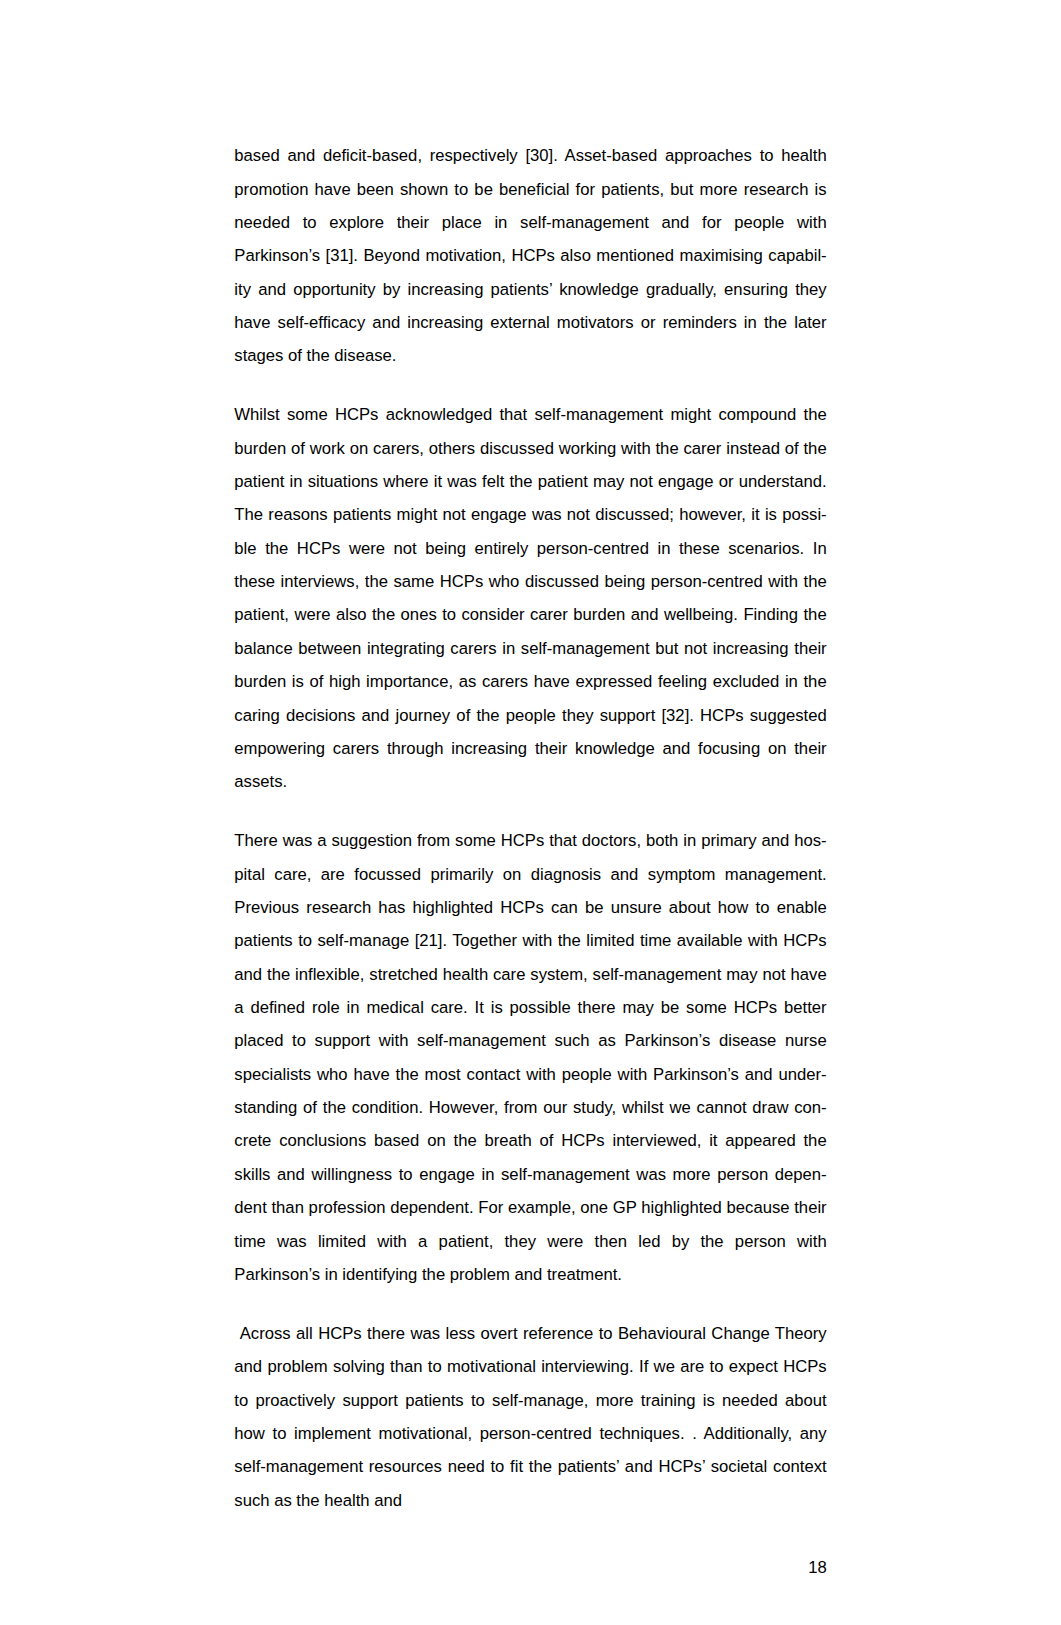based and deficit-based, respectively [30]. Asset-based approaches to health promotion have been shown to be beneficial for patients, but more research is needed to explore their place in self-management and for people with Parkinson’s [31]. Beyond motivation, HCPs also mentioned maximising capability and opportunity by increasing patients’ knowledge gradually, ensuring they have self-efficacy and increasing external motivators or reminders in the later stages of the disease.
Whilst some HCPs acknowledged that self-management might compound the burden of work on carers, others discussed working with the carer instead of the patient in situations where it was felt the patient may not engage or understand. The reasons patients might not engage was not discussed; however, it is possible the HCPs were not being entirely person-centred in these scenarios. In these interviews, the same HCPs who discussed being person-centred with the patient, were also the ones to consider carer burden and wellbeing. Finding the balance between integrating carers in self-management but not increasing their burden is of high importance, as carers have expressed feeling excluded in the caring decisions and journey of the people they support [32]. HCPs suggested empowering carers through increasing their knowledge and focusing on their assets.
There was a suggestion from some HCPs that doctors, both in primary and hospital care, are focussed primarily on diagnosis and symptom management. Previous research has highlighted HCPs can be unsure about how to enable patients to self-manage [21]. Together with the limited time available with HCPs and the inflexible, stretched health care system, self-management may not have a defined role in medical care. It is possible there may be some HCPs better placed to support with self-management such as Parkinson’s disease nurse specialists who have the most contact with people with Parkinson’s and understanding of the condition. However, from our study, whilst we cannot draw concrete conclusions based on the breath of HCPs interviewed, it appeared the skills and willingness to engage in self-management was more person dependent than profession dependent. For example, one GP highlighted because their time was limited with a patient, they were then led by the person with Parkinson’s in identifying the problem and treatment.
Across all HCPs there was less overt reference to Behavioural Change Theory and problem solving than to motivational interviewing. If we are to expect HCPs to proactively support patients to self-manage, more training is needed about how to implement motivational, person-centred techniques. . Additionally, any self-management resources need to fit the patients’ and HCPs’ societal context such as the health and
18